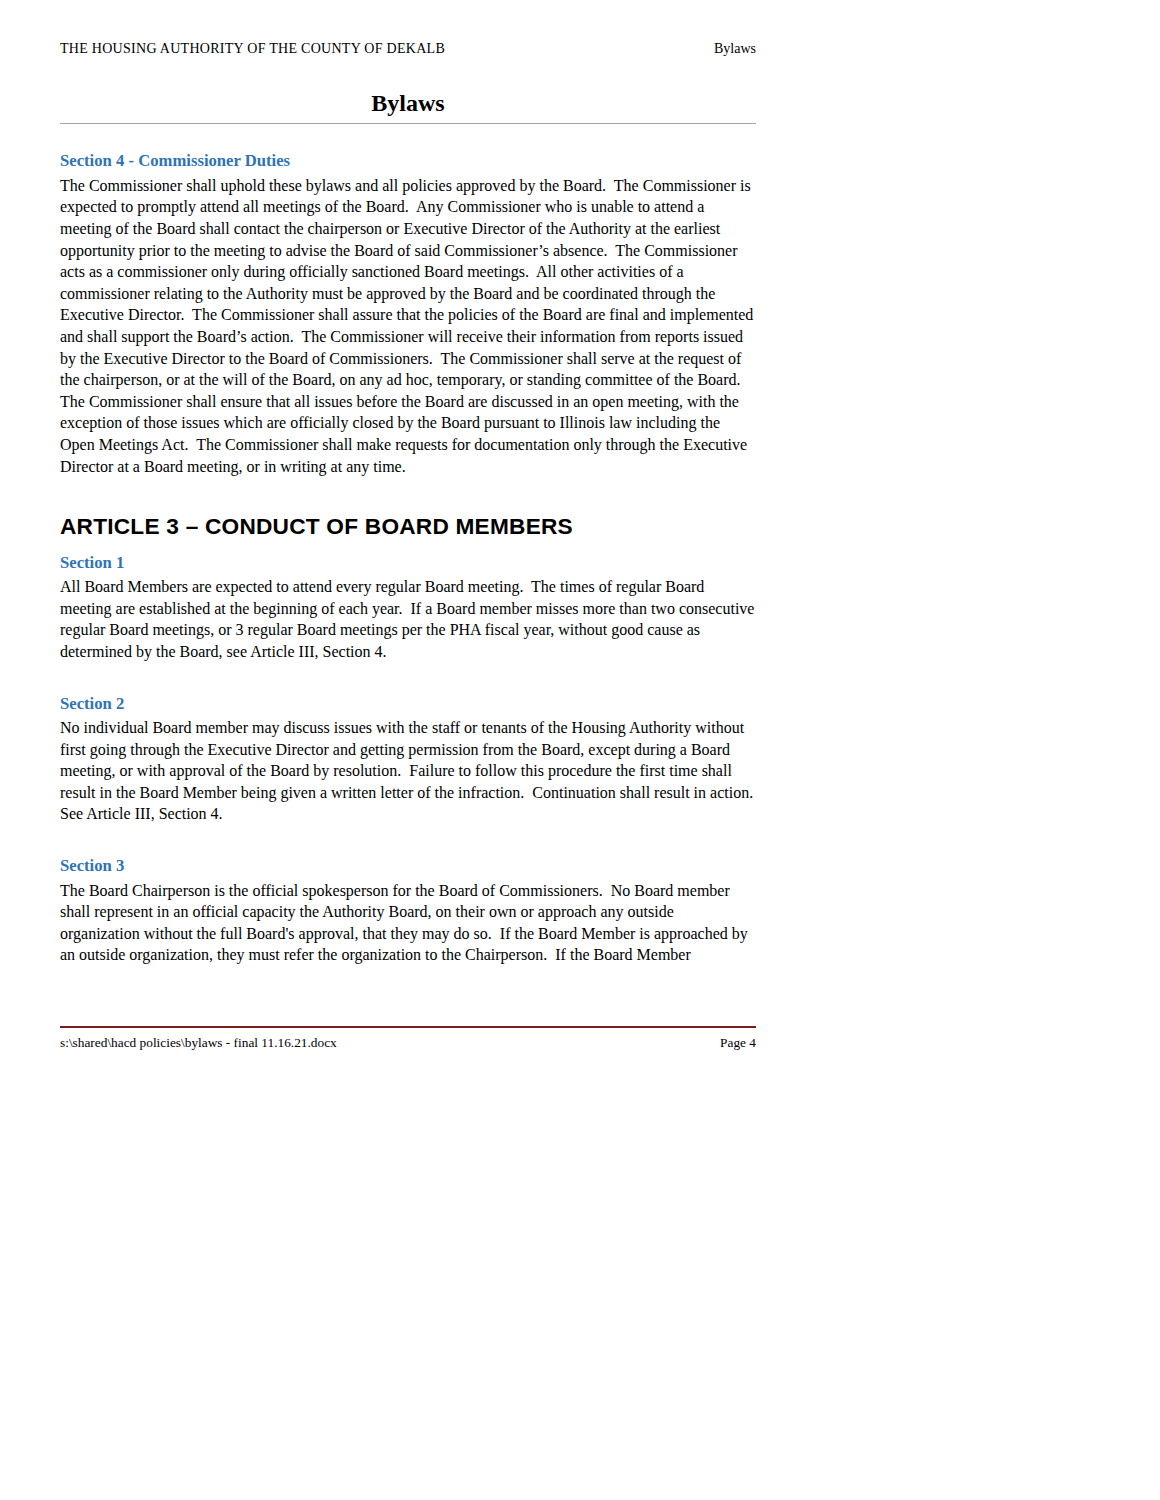THE HOUSING AUTHORITY OF THE COUNTY OF DEKALB
Bylaws
Bylaws
Section 4 - Commissioner Duties
The Commissioner shall uphold these bylaws and all policies approved by the Board. The Commissioner is expected to promptly attend all meetings of the Board. Any Commissioner who is unable to attend a meeting of the Board shall contact the chairperson or Executive Director of the Authority at the earliest opportunity prior to the meeting to advise the Board of said Commissioner’s absence. The Commissioner acts as a commissioner only during officially sanctioned Board meetings. All other activities of a commissioner relating to the Authority must be approved by the Board and be coordinated through the Executive Director. The Commissioner shall assure that the policies of the Board are final and implemented and shall support the Board’s action. The Commissioner will receive their information from reports issued by the Executive Director to the Board of Commissioners. The Commissioner shall serve at the request of the chairperson, or at the will of the Board, on any ad hoc, temporary, or standing committee of the Board. The Commissioner shall ensure that all issues before the Board are discussed in an open meeting, with the exception of those issues which are officially closed by the Board pursuant to Illinois law including the Open Meetings Act. The Commissioner shall make requests for documentation only through the Executive Director at a Board meeting, or in writing at any time.
ARTICLE 3 – CONDUCT OF BOARD MEMBERS
Section 1
All Board Members are expected to attend every regular Board meeting. The times of regular Board meeting are established at the beginning of each year. If a Board member misses more than two consecutive regular Board meetings, or 3 regular Board meetings per the PHA fiscal year, without good cause as determined by the Board, see Article III, Section 4.
Section 2
No individual Board member may discuss issues with the staff or tenants of the Housing Authority without first going through the Executive Director and getting permission from the Board, except during a Board meeting, or with approval of the Board by resolution. Failure to follow this procedure the first time shall result in the Board Member being given a written letter of the infraction. Continuation shall result in action. See Article III, Section 4.
Section 3
The Board Chairperson is the official spokesperson for the Board of Commissioners. No Board member shall represent in an official capacity the Authority Board, on their own or approach any outside organization without the full Board's approval, that they may do so. If the Board Member is approached by an outside organization, they must refer the organization to the Chairperson. If the Board Member
s:\shared\hacd policies\bylaws - final 11.16.21.docx
Page 4